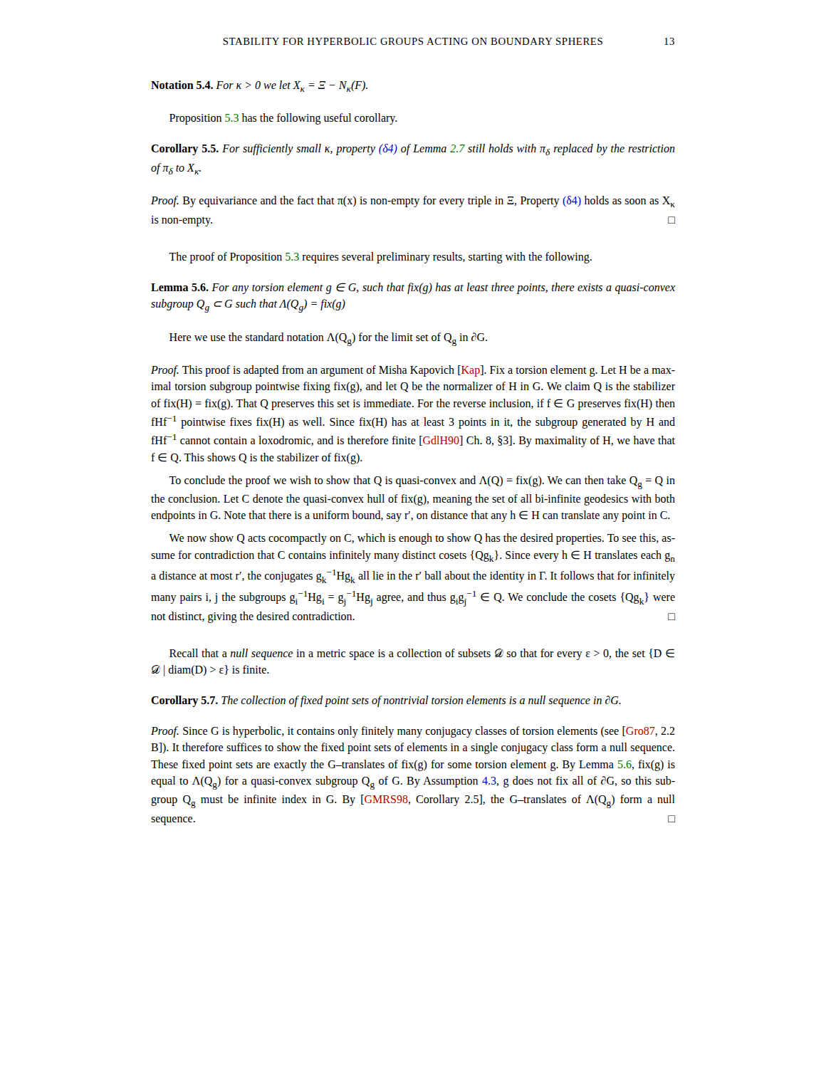STABILITY FOR HYPERBOLIC GROUPS ACTING ON BOUNDARY SPHERES 13
Notation 5.4. For κ > 0 we let Xκ = Ξ − Nκ(F).
Proposition 5.3 has the following useful corollary.
Corollary 5.5. For sufficiently small κ, property (δ4) of Lemma 2.7 still holds with πδ replaced by the restriction of πδ to Xκ.
Proof. By equivariance and the fact that π(x) is non-empty for every triple in Ξ, Property (δ4) holds as soon as Xκ is non-empty. □
The proof of Proposition 5.3 requires several preliminary results, starting with the following.
Lemma 5.6. For any torsion element g ∈ G, such that fix(g) has at least three points, there exists a quasi-convex subgroup Qg ⊂ G such that Λ(Qg) = fix(g)
Here we use the standard notation Λ(Qg) for the limit set of Qg in ∂G.
Proof. This proof is adapted from an argument of Misha Kapovich [Kap]. Fix a torsion element g. Let H be a maximal torsion subgroup pointwise fixing fix(g), and let Q be the normalizer of H in G. We claim Q is the stabilizer of fix(H) = fix(g). That Q preserves this set is immediate. For the reverse inclusion, if f ∈ G preserves fix(H) then fHf−1 pointwise fixes fix(H) as well. Since fix(H) has at least 3 points in it, the subgroup generated by H and fHf−1 cannot contain a loxodromic, and is therefore finite [GdlH90] Ch. 8, §3]. By maximality of H, we have that f ∈ Q. This shows Q is the stabilizer of fix(g).
To conclude the proof we wish to show that Q is quasi-convex and Λ(Q) = fix(g). We can then take Qg = Q in the conclusion. Let C denote the quasi-convex hull of fix(g), meaning the set of all bi-infinite geodesics with both endpoints in G. Note that there is a uniform bound, say r′, on distance that any h ∈ H can translate any point in C.
We now show Q acts cocompactly on C, which is enough to show Q has the desired properties. To see this, assume for contradiction that C contains infinitely many distinct cosets {Qgk}. Since every h ∈ H translates each gn a distance at most r′, the conjugates gk−1Hgk all lie in the r′ ball about the identity in Γ. It follows that for infinitely many pairs i, j the subgroups gi−1Hgi = gj−1Hgj agree, and thus gigj−1 ∈ Q. We conclude the cosets {Qgk} were not distinct, giving the desired contradiction. □
Recall that a null sequence in a metric space is a collection of subsets 𝒟 so that for every ε > 0, the set {D ∈ 𝒟 | diam(D) > ε} is finite.
Corollary 5.7. The collection of fixed point sets of nontrivial torsion elements is a null sequence in ∂G.
Proof. Since G is hyperbolic, it contains only finitely many conjugacy classes of torsion elements (see [Gro87, 2.2 B]). It therefore suffices to show the fixed point sets of elements in a single conjugacy class form a null sequence. These fixed point sets are exactly the G–translates of fix(g) for some torsion element g. By Lemma 5.6, fix(g) is equal to Λ(Qg) for a quasi-convex subgroup Qg of G. By Assumption 4.3, g does not fix all of ∂G, so this subgroup Qg must be infinite index in G. By [GMRS98, Corollary 2.5], the G–translates of Λ(Qg) form a null sequence. □